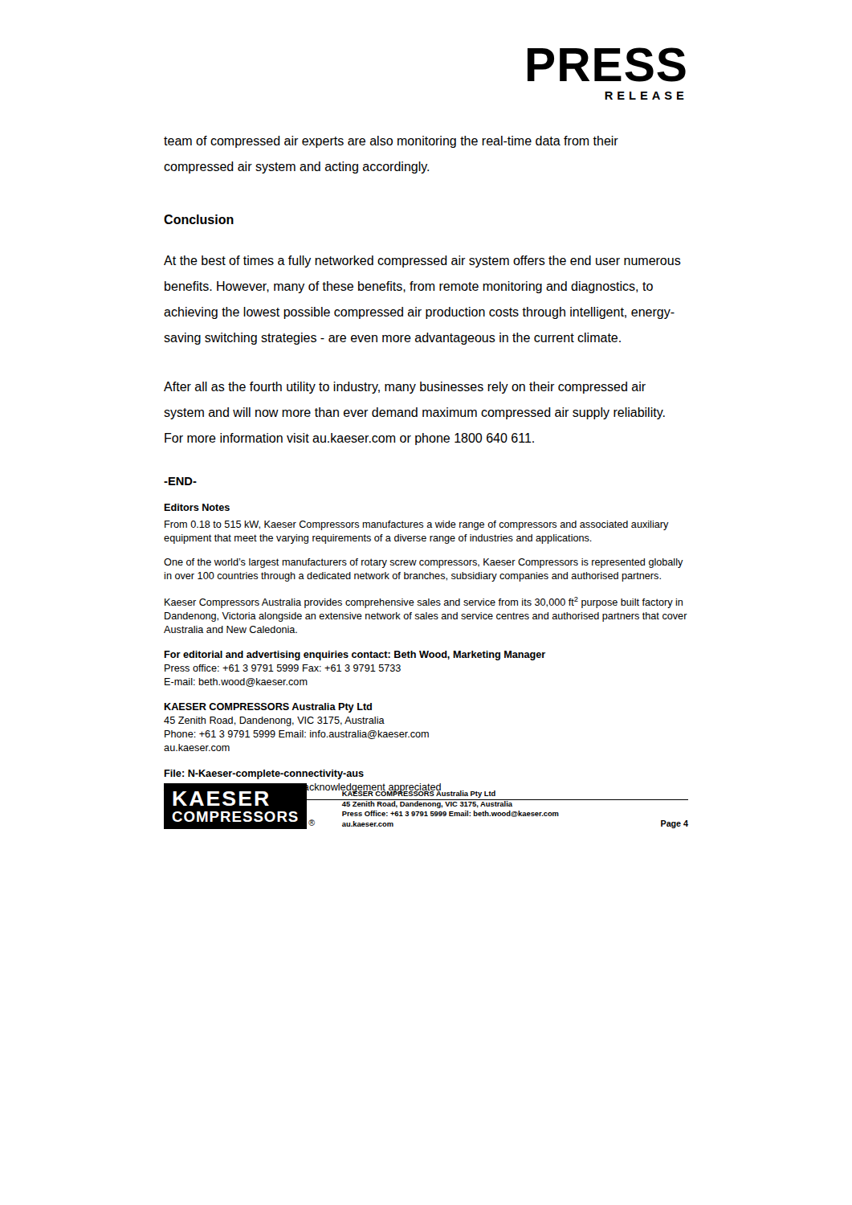PRESS
RELEASE
team of compressed air experts are also monitoring the real-time data from their compressed air system and acting accordingly.
Conclusion
At the best of times a fully networked compressed air system offers the end user numerous benefits. However, many of these benefits, from remote monitoring and diagnostics, to achieving the lowest possible compressed air production costs through intelligent, energy-saving switching strategies - are even more advantageous in the current climate.
After all as the fourth utility to industry, many businesses rely on their compressed air system and will now more than ever demand maximum compressed air supply reliability. For more information visit au.kaeser.com or phone 1800 640 611.
-END-
Editors Notes
From 0.18 to 515 kW, Kaeser Compressors manufactures a wide range of compressors and associated auxiliary equipment that meet the varying requirements of a diverse range of industries and applications.
One of the world’s largest manufacturers of rotary screw compressors, Kaeser Compressors is represented globally in over 100 countries through a dedicated network of branches, subsidiary companies and authorised partners.
Kaeser Compressors Australia provides comprehensive sales and service from its 30,000 ft2 purpose built factory in Dandenong, Victoria alongside an extensive network of sales and service centres and authorised partners that cover Australia and New Caledonia.
For editorial and advertising enquiries contact: Beth Wood, Marketing Manager
Press office: +61 3 9791 5999 Fax: +61 3 9791 5733
E-mail: beth.wood@kaeser.com
KAESER COMPRESSORS Australia Pty Ltd
45 Zenith Road, Dandenong, VIC 3175, Australia
Phone: +61 3 9791 5999 Email: info.australia@kaeser.com
au.kaeser.com
File: N-Kaeser-complete-connectivity-aus
Approved for publication, copy acknowledgement appreciated
Images:
KAESER COMPRESSORS
®
KAESER COMPRESSORS Australia Pty Ltd
45 Zenith Road, Dandenong, VIC 3175, Australia
Press Office: +61 3 9791 5999 Email: beth.wood@kaeser.com
au.kaeser.com
Page 4